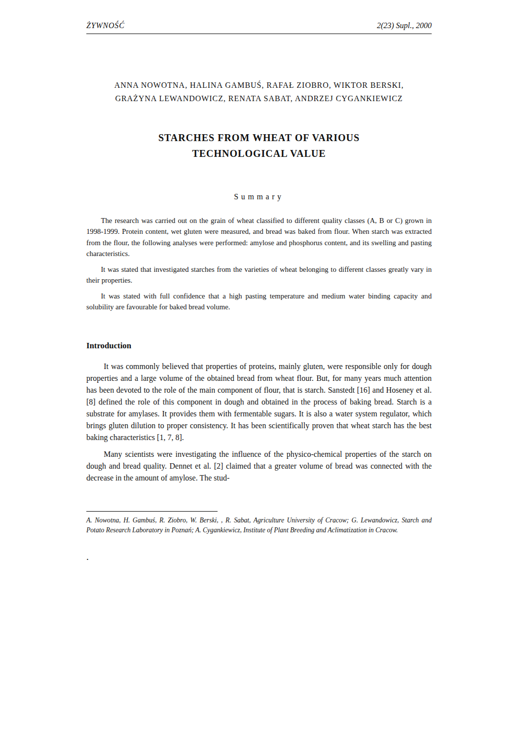ŻYWNOŚĆ 2(23) Supl., 2000
ANNA NOWOTNA, HALINA GAMBUŚ, RAFAŁ ZIOBRO, WIKTOR BERSKI,
GRAŻYNA LEWANDOWICZ, RENATA SABAT, ANDRZEJ CYGANKIEWICZ
STARCHES FROM WHEAT OF VARIOUS
TECHNOLOGICAL VALUE
Summary
The research was carried out on the grain of wheat classified to different quality classes (A, B or C) grown in 1998-1999. Protein content, wet gluten were measured, and bread was baked from flour. When starch was extracted from the flour, the following analyses were performed: amylose and phosphorus content, and its swelling and pasting characteristics.
It was stated that investigated starches from the varieties of wheat belonging to different classes greatly vary in their properties.
It was stated with full confidence that a high pasting temperature and medium water binding capacity and solubility are favourable for baked bread volume.
Introduction
It was commonly believed that properties of proteins, mainly gluten, were responsible only for dough properties and a large volume of the obtained bread from wheat flour. But, for many years much attention has been devoted to the role of the main component of flour, that is starch. Sanstedt [16] and Hoseney et al. [8] defined the role of this component in dough and obtained in the process of baking bread. Starch is a substrate for amylases. It provides them with fermentable sugars. It is also a water system regulator, which brings gluten dilution to proper consistency. It has been scientifically proven that wheat starch has the best baking characteristics [1, 7, 8].
Many scientists were investigating the influence of the physico-chemical properties of the starch on dough and bread quality. Dennet et al. [2] claimed that a greater volume of bread was connected with the decrease in the amount of amylose. The stud-
A. Nowotna, H. Gambuś, R. Ziobro, W. Berski, , R. Sabat, Agriculture University of Cracow; G. Lewandowicz, Starch and Potato Research Laboratory in Poznań; A. Cygankiewicz, Institute of Plant Breeding and Aclimatization in Cracow.
.